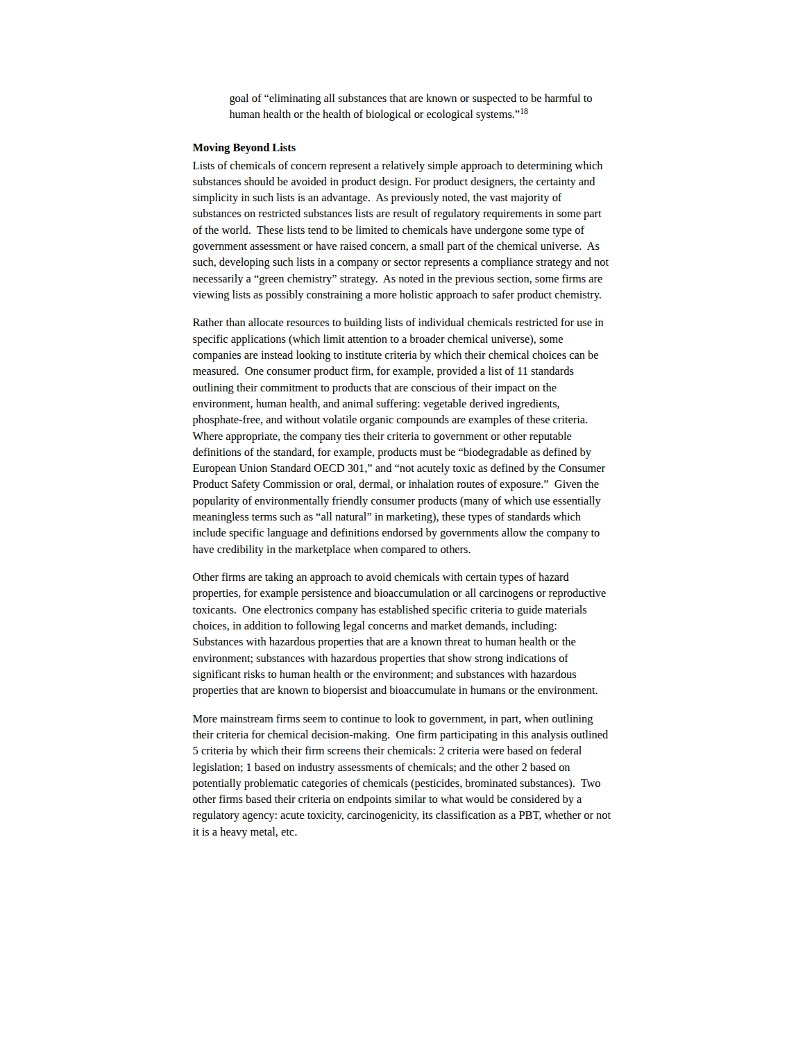goal of “eliminating all substances that are known or suspected to be harmful to human health or the health of biological or ecological systems.”18
Moving Beyond Lists
Lists of chemicals of concern represent a relatively simple approach to determining which substances should be avoided in product design. For product designers, the certainty and simplicity in such lists is an advantage. As previously noted, the vast majority of substances on restricted substances lists are result of regulatory requirements in some part of the world. These lists tend to be limited to chemicals have undergone some type of government assessment or have raised concern, a small part of the chemical universe. As such, developing such lists in a company or sector represents a compliance strategy and not necessarily a “green chemistry” strategy. As noted in the previous section, some firms are viewing lists as possibly constraining a more holistic approach to safer product chemistry.
Rather than allocate resources to building lists of individual chemicals restricted for use in specific applications (which limit attention to a broader chemical universe), some companies are instead looking to institute criteria by which their chemical choices can be measured. One consumer product firm, for example, provided a list of 11 standards outlining their commitment to products that are conscious of their impact on the environment, human health, and animal suffering: vegetable derived ingredients, phosphate-free, and without volatile organic compounds are examples of these criteria. Where appropriate, the company ties their criteria to government or other reputable definitions of the standard, for example, products must be “biodegradable as defined by European Union Standard OECD 301,” and “not acutely toxic as defined by the Consumer Product Safety Commission or oral, dermal, or inhalation routes of exposure.” Given the popularity of environmentally friendly consumer products (many of which use essentially meaningless terms such as “all natural” in marketing), these types of standards which include specific language and definitions endorsed by governments allow the company to have credibility in the marketplace when compared to others.
Other firms are taking an approach to avoid chemicals with certain types of hazard properties, for example persistence and bioaccumulation or all carcinogens or reproductive toxicants. One electronics company has established specific criteria to guide materials choices, in addition to following legal concerns and market demands, including: Substances with hazardous properties that are a known threat to human health or the environment; substances with hazardous properties that show strong indications of significant risks to human health or the environment; and substances with hazardous properties that are known to biopersist and bioaccumulate in humans or the environment.
More mainstream firms seem to continue to look to government, in part, when outlining their criteria for chemical decision-making. One firm participating in this analysis outlined 5 criteria by which their firm screens their chemicals: 2 criteria were based on federal legislation; 1 based on industry assessments of chemicals; and the other 2 based on potentially problematic categories of chemicals (pesticides, brominated substances). Two other firms based their criteria on endpoints similar to what would be considered by a regulatory agency: acute toxicity, carcinogenicity, its classification as a PBT, whether or not it is a heavy metal, etc.